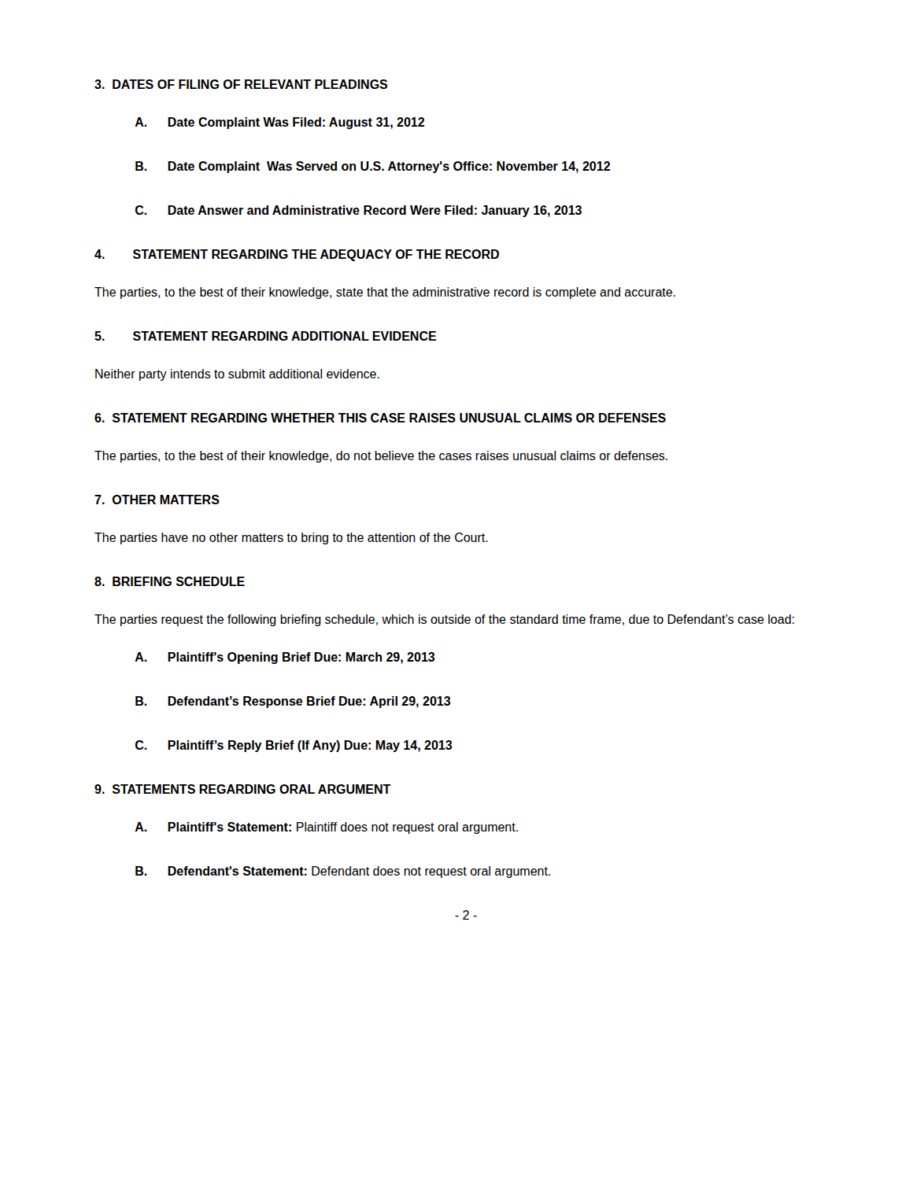3. DATES OF FILING OF RELEVANT PLEADINGS
A. Date Complaint Was Filed: August 31, 2012
B. Date Complaint Was Served on U.S. Attorney's Office: November 14, 2012
C. Date Answer and Administrative Record Were Filed: January 16, 2013
4. STATEMENT REGARDING THE ADEQUACY OF THE RECORD
The parties, to the best of their knowledge, state that the administrative record is complete and accurate.
5. STATEMENT REGARDING ADDITIONAL EVIDENCE
Neither party intends to submit additional evidence.
6. STATEMENT REGARDING WHETHER THIS CASE RAISES UNUSUAL CLAIMS OR DEFENSES
The parties, to the best of their knowledge, do not believe the cases raises unusual claims or defenses.
7. OTHER MATTERS
The parties have no other matters to bring to the attention of the Court.
8. BRIEFING SCHEDULE
The parties request the following briefing schedule, which is outside of the standard time frame, due to Defendant’s case load:
A. Plaintiff's Opening Brief Due: March 29, 2013
B. Defendant’s Response Brief Due: April 29, 2013
C. Plaintiff’s Reply Brief (If Any) Due: May 14, 2013
9. STATEMENTS REGARDING ORAL ARGUMENT
A. Plaintiff's Statement: Plaintiff does not request oral argument.
B. Defendant's Statement: Defendant does not request oral argument.
- 2 -